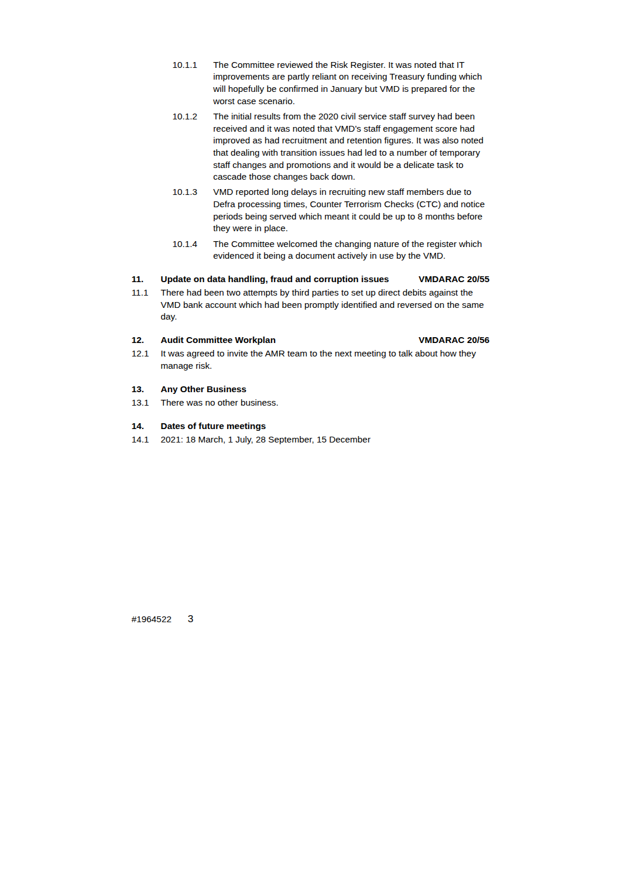10.1.1
The Committee reviewed the Risk Register. It was noted that IT improvements are partly reliant on receiving Treasury funding which will hopefully be confirmed in January but VMD is prepared for the worst case scenario.
10.1.2
The initial results from the 2020 civil service staff survey had been received and it was noted that VMD’s staff engagement score had improved as had recruitment and retention figures. It was also noted that dealing with transition issues had led to a number of temporary staff changes and promotions and it would be a delicate task to cascade those changes back down.
10.1.3
VMD reported long delays in recruiting new staff members due to Defra processing times, Counter Terrorism Checks (CTC) and notice periods being served which meant it could be up to 8 months before they were in place.
10.1.4
The Committee welcomed the changing nature of the register which evidenced it being a document actively in use by the VMD.
11.
Update on data handling, fraud and corruption issues VMDARAC 20/55
11.1
There had been two attempts by third parties to set up direct debits against the VMD bank account which had been promptly identified and reversed on the same day.
12.
Audit Committee Workplan VMDARAC 20/56
12.1
It was agreed to invite the AMR team to the next meeting to talk about how they manage risk.
13.
Any Other Business
13.1
There was no other business.
14.
Dates of future meetings
14.1
2021: 18 March, 1 July, 28 September, 15 December
#1964522
3